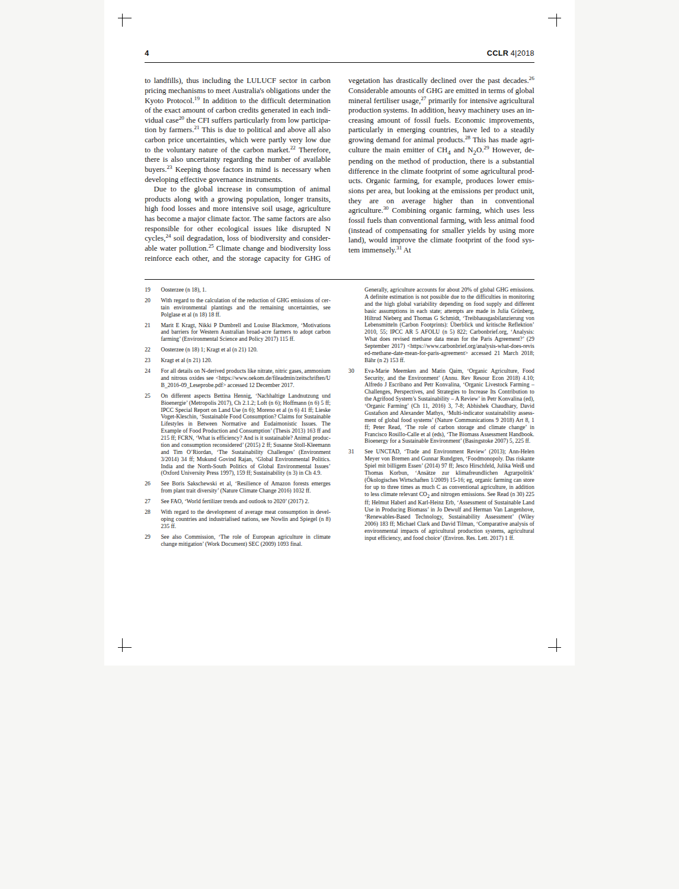4
CCLR 4|2018
to landfills), thus including the LULUCF sector in carbon pricing mechanisms to meet Australia's obligations under the Kyoto Protocol.19 In addition to the difficult determination of the exact amount of carbon credits generated in each individual case20 the CFI suffers particularly from low participation by farmers.21 This is due to political and above all also carbon price uncertainties, which were partly very low due to the voluntary nature of the carbon market.22 Therefore, there is also uncertainty regarding the number of available buyers.23 Keeping those factors in mind is necessary when developing effective governance instruments.
Due to the global increase in consumption of animal products along with a growing population, longer transits, high food losses and more intensive soil usage, agriculture has become a major climate factor. The same factors are also responsible for other ecological issues like disrupted N cycles,24 soil degradation, loss of biodiversity and considerable water pollution.25 Climate change and biodiversity loss reinforce each other, and the storage capacity for GHG of vegetation has drastically declined over the past decades.26 Considerable amounts of GHG are emitted in terms of global mineral fertiliser usage,27 primarily for intensive agricultural production systems. In addition, heavy machinery uses an increasing amount of fossil fuels. Economic improvements, particularly in emerging countries, have led to a steadily growing demand for animal products.28 This has made agriculture the main emitter of CH4 and N2O.29 However, depending on the method of production, there is a substantial difference in the climate footprint of some agricultural products. Organic farming, for example, produces lower emissions per area, but looking at the emissions per product unit, they are on average higher than in conventional agriculture.30 Combining organic farming, which uses less fossil fuels than conventional farming, with less animal food (instead of compensating for smaller yields by using more land), would improve the climate footprint of the food system immensely.31 At
19
Oosterzee (n 18), 1.
20
With regard to the calculation of the reduction of GHG emissions of certain environmental plantings and the remaining uncertainties, see Polglase et al (n 18) 18 ff.
21
Marit E Kragt, Nikki P Dumbrell and Louise Blackmore, ‘Motivations and barriers for Western Australian broad-acre farmers to adopt carbon farming’ (Environmental Science and Policy 2017) 115 ff.
22
Oosterzee (n 18) 1; Kragt et al (n 21) 120.
23
Kragt et al (n 21) 120.
24
For all details on N-derived products like nitrate, nitric gases, ammonium and nitrous oxides see <https://www.oekom.de/fileadmin/zeitschriften/UB_2016-09_Leseprobe.pdf> accessed 12 December 2017.
25
On different aspects Bettina Hennig, ‘Nachhaltige Landnutzung und Bioenergie’ (Metropolis 2017), Ch 2.1.2; Loft (n 6); Hoffmann (n 6) 5 ff; IPCC Special Report on Land Use (n 6); Moreno et al (n 6) 41 ff; Lieske Voget-Kleschin, ‘Sustainable Food Consumption? Claims for Sustainable Lifestyles in Between Normative and Eudaimonistic Issues. The Example of Food Production and Consumption’ (Thesis 2013) 163 ff and 215 ff; FCRN, ‘What is efficiency? And is it sustainable? Animal production and consumption reconsidered’ (2015) 2 ff; Susanne Stoll-Kleemann and Tim O’Riordan, ‘The Sustainability Challenges’ (Environment 3/2014) 34 ff; Mukund Govind Rajan, ‘Global Environmental Politics. India and the North-South Politics of Global Environmental Issues’ (Oxford University Press 1997), 159 ff; Sustainability (n 3) in Ch 4.9.
26
See Boris Sakschewski et al, ‘Resilience of Amazon forests emerges from plant trait diversity’ (Nature Climate Change 2016) 1032 ff.
27
See FAO, ‘World fertilizer trends and outlook to 2020’ (2017) 2.
28
With regard to the development of average meat consumption in developing countries and industrialised nations, see Nowlin and Spiegel (n 8) 235 ff.
29
See also Commission, ‘The role of European agriculture in climate change mitigation’ (Work Document) SEC (2009) 1093 final.
Generally, agriculture accounts for about 20% of global GHG emissions. A definite estimation is not possible due to the difficulties in monitoring and the high global variability depending on food supply and different basic assumptions in each state; attempts are made in Julia Grünberg, Hiltrud Nieberg and Thomas G Schmidt, ‘Treibhausgasbilanzierung von Lebensmitteln (Carbon Footprints): Überblick und kritische Reflektion’ 2010, 55; IPCC AR 5 AFOLU (n 5) 822; Carbonbrief.org, ‘Analysis: What does revised methane data mean for the Paris Agreement?’ (29 September 2017) <https://www.carbonbrief.org/analysis-what-does-revised-methane-date-mean-for-paris-agreement> accessed 21 March 2018; Bähr (n 2) 153 ff.
30
Eva-Marie Meemken and Matin Qaim, ‘Organic Agriculture, Food Security, and the Environment’ (Annu. Rev Resour Econ 2018) 4.10; Alfredo J Escribano and Petr Konvalina, ‘Organic Livestock Farming – Challenges, Perspectives, and Strategies to Increase Its Contribution to the Agrifood System’s Sustainability – A Review’ in Petr Konvalina (ed), ‘Organic Farming’ (Ch 11, 2016) 3, 7-8; Abhishek Chaudhary, David Gustafson and Alexander Mathys, ‘Multi-indicator sustainability assessment of global food systems’ (Nature Communications 9 2018) Art 8, 1 ff; Peter Read, ‘The role of carbon storage and climate change’ in Francisco Rosillo-Calle et al (eds), ‘The Biomass Assessment Handbook. Bioenergy for a Sustainable Environment’ (Basingstoke 2007) 5, 225 ff.
31
See UNCTAD, ‘Trade and Environment Review’ (2013); Ann-Helen Meyer von Bremen and Gunnar Rundgren, ‘Foodmonopoly. Das riskante Spiel mit billigem Essen’ (2014) 97 ff; Jesco Hirschfeld, Julika Weiß und Thomas Korbun, ‘Ansätze zur klimafreundlichen Agrarpolitik’ (Ökologisches Wirtschaften 1/2009) 15-16; eg, organic farming can store for up to three times as much C as conventional agriculture, in addition to less climate relevant CO2 and nitrogen emissions. See Read (n 30) 225 ff; Helmut Haberl and Karl-Heinz Erb, ‘Assessment of Sustainable Land Use in Producing Biomass’ in Jo Dewulf and Herman Van Langenhove, ‘Renewables-Based Technology, Sustainability Assessment’ (Wiley 2006) 183 ff; Michael Clark and David Tilman, ‘Comparative analysis of environmental impacts of agricultural production systems, agricultural input efficiency, and food choice’ (Environ. Res. Lett. 2017) 1 ff.